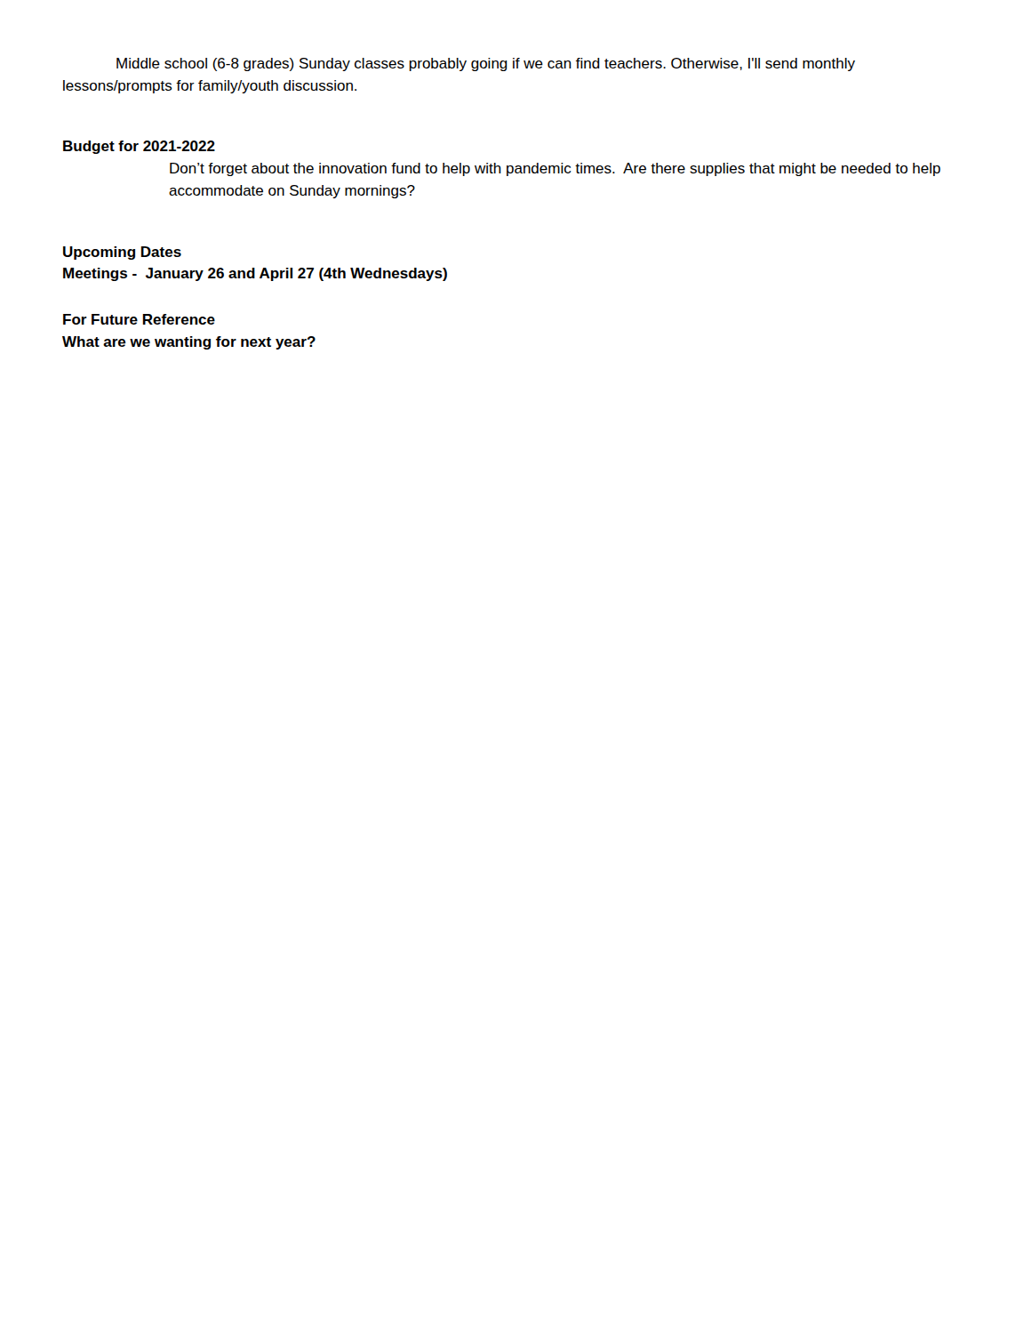Middle school (6-8 grades) Sunday classes probably going if we can find teachers. Otherwise, I'll send monthly lessons/prompts for family/youth discussion.
Budget for 2021-2022
Don’t forget about the innovation fund to help with pandemic times. Are there supplies that might be needed to help accommodate on Sunday mornings?
Upcoming Dates
Meetings - January 26 and April 27 (4th Wednesdays)
For Future Reference
What are we wanting for next year?